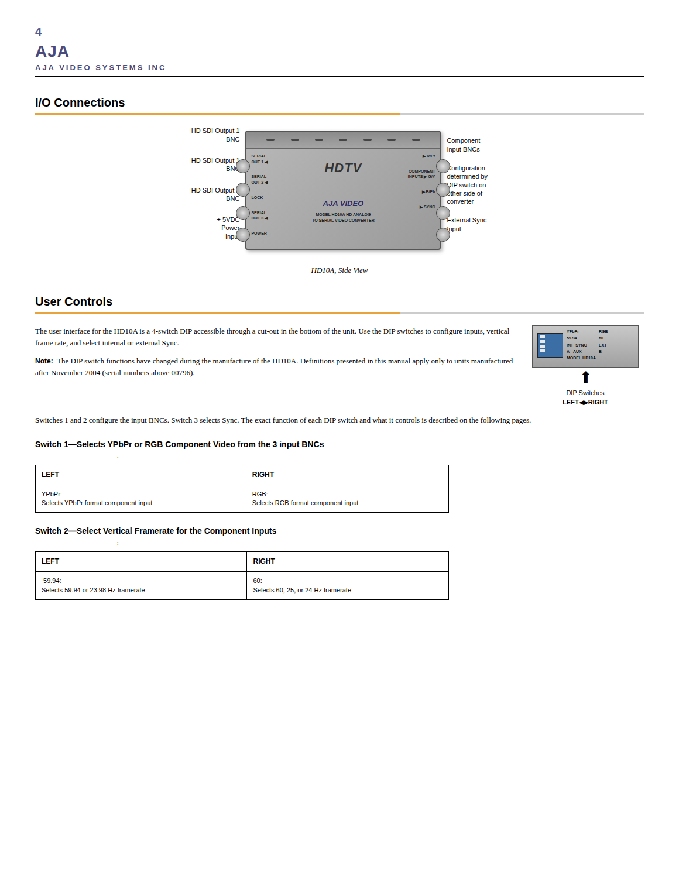4
AJA
AJA VIDEO SYSTEMS INC
I/O Connections
HD SDI Output 1
BNC
HD SDI Output 1
BNC
HD SDI Output 1
BNC
+ 5VDC
Power
Input
SERIAL
OUT 1 ◀
SERIAL
OUT 2 ◀
LOCK
SERIAL
OUT 3 ◀
POWER
▶ R/Pr
COMPONENT
INPUTS ▶ G/Y
▶ B/Pb
▶ SYNC
HDTV
AJA VIDEO
MODEL HD10A HD ANALOG
TO SERIAL VIDEO CONVERTER
Component
Input BNCs
Configuration
determined by
DIP switch on
other side of
converter
External Sync
Input
HD10A, Side View
User Controls
The user interface for the HD10A is a 4-switch DIP accessible through a cut-out in the bottom of the unit. Use the DIP switches to configure inputs, vertical frame rate, and select internal or external Sync.
Note: The DIP switch functions have changed during the manufacture of the HD10A. Definitions presented in this manual apply only to units manufactured after November 2004 (serial numbers above 00796).
YPbPr RGB
59.9460
INT SYNC EXT
A AUX B
MODEL HD10A
⬆
DIP Switches
LEFT◀▶RIGHT
Switches 1 and 2 configure the input BNCs. Switch 3 selects Sync. The exact function of each DIP switch and what it controls is described on the following pages.
Switch 1—Selects YPbPr or RGB Component Video from the 3 input BNCs
:
| LEFT | RIGHT |
| --- | --- |
| YPbPr: Selects YPbPr format component input | RGB: Selects RGB format component input |
Switch 2—Select Vertical Framerate for the Component Inputs
:
| LEFT | RIGHT |
| --- | --- |
| 59.94: Selects 59.94 or 23.98 Hz framerate | 60: Selects 60, 25, or 24 Hz framerate |